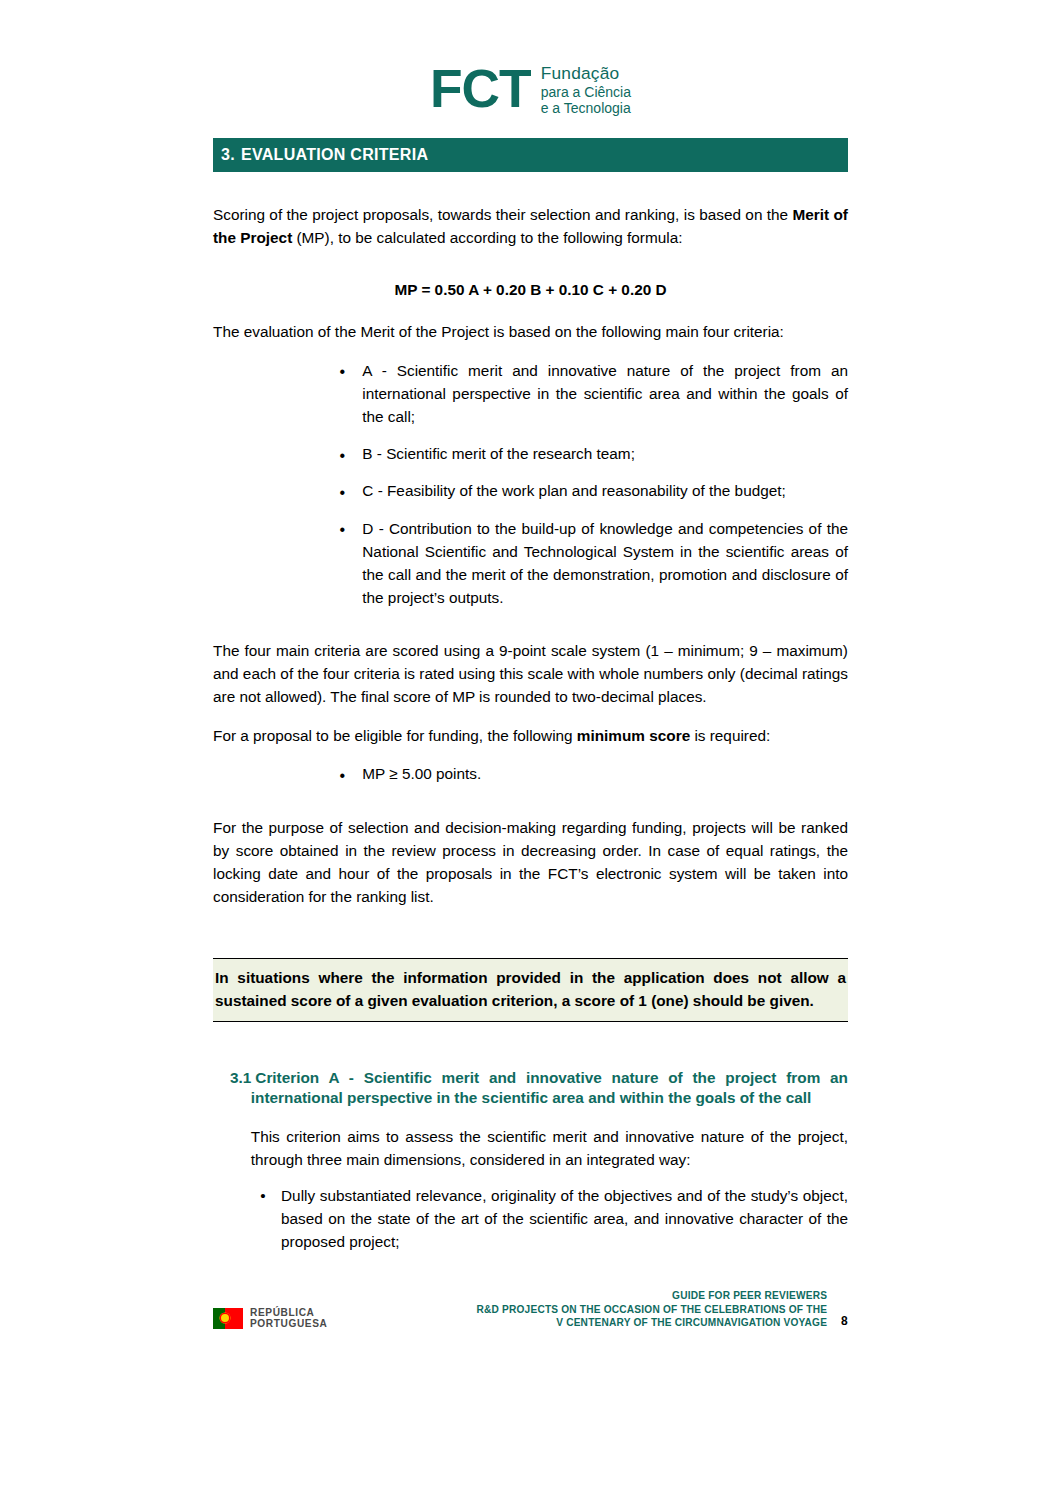FCT Fundação
para a Ciência
e a Tecnologia
3. EVALUATION CRITERIA
Scoring of the project proposals, towards their selection and ranking, is based on the Merit of the Project (MP), to be calculated according to the following formula:
MP = 0.50 A + 0.20 B + 0.10 C + 0.20 D
The evaluation of the Merit of the Project is based on the following main four criteria:
A - Scientific merit and innovative nature of the project from an international perspective in the scientific area and within the goals of the call;
B - Scientific merit of the research team;
C - Feasibility of the work plan and reasonability of the budget;
D - Contribution to the build-up of knowledge and competencies of the National Scientific and Technological System in the scientific areas of the call and the merit of the demonstration, promotion and disclosure of the project’s outputs.
The four main criteria are scored using a 9-point scale system (1 – minimum; 9 – maximum) and each of the four criteria is rated using this scale with whole numbers only (decimal ratings are not allowed). The final score of MP is rounded to two-decimal places.
For a proposal to be eligible for funding, the following minimum score is required:
MP ≥ 5.00 points.
For the purpose of selection and decision-making regarding funding, projects will be ranked by score obtained in the review process in decreasing order. In case of equal ratings, the locking date and hour of the proposals in the FCT’s electronic system will be taken into consideration for the ranking list.
In situations where the information provided in the application does not allow a sustained score of a given evaluation criterion, a score of 1 (one) should be given.
3.1 Criterion A - Scientific merit and innovative nature of the project from an international perspective in the scientific area and within the goals of the call
This criterion aims to assess the scientific merit and innovative nature of the project, through three main dimensions, considered in an integrated way:
Dully substantiated relevance, originality of the objectives and of the study’s object, based on the state of the art of the scientific area, and innovative character of the proposed project;
REPÚBLICA
PORTUGUESA
GUIDE FOR PEER REVIEWERS
R&D PROJECTS ON THE OCCASION OF THE CELEBRATIONS OF THE
V CENTENARY OF THE CIRCUMNAVIGATION VOYAGE
8